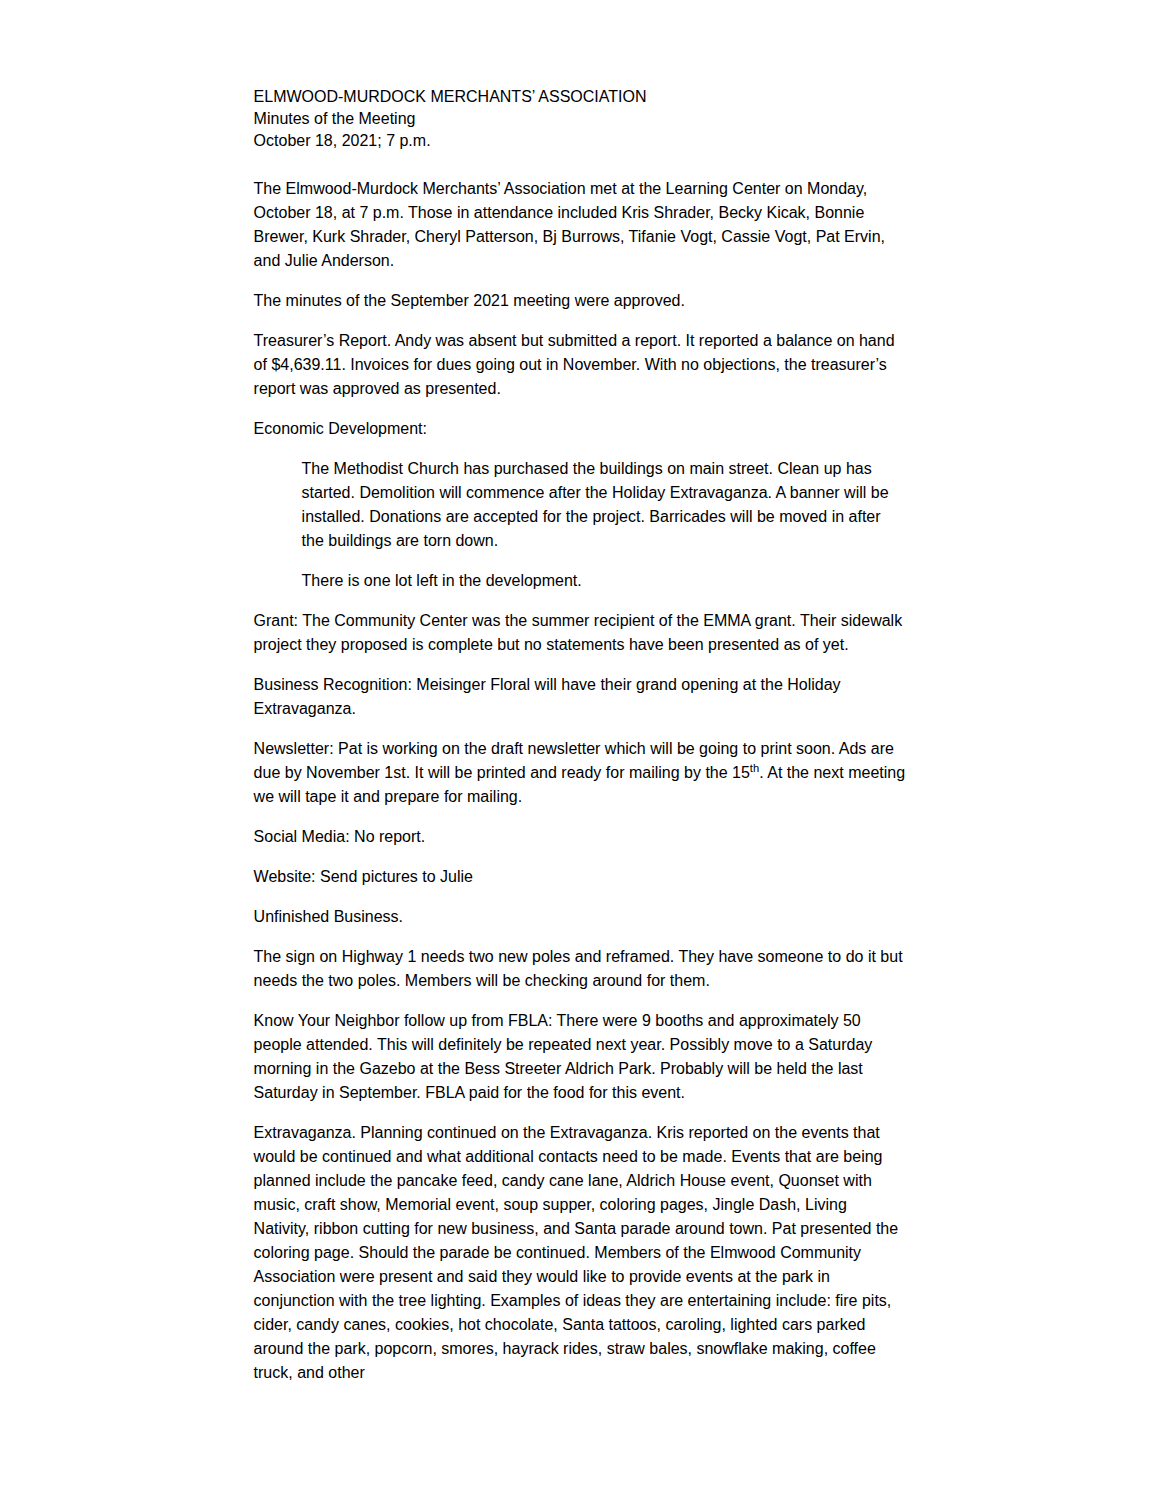ELMWOOD-MURDOCK MERCHANTS’ ASSOCIATION
Minutes of the Meeting
October 18, 2021; 7 p.m.
The Elmwood-Murdock Merchants’ Association met at the Learning Center on Monday, October 18, at 7 p.m. Those in attendance included Kris Shrader, Becky Kicak, Bonnie Brewer, Kurk Shrader, Cheryl Patterson, Bj Burrows, Tifanie Vogt, Cassie Vogt, Pat Ervin, and Julie Anderson.
The minutes of the September 2021 meeting were approved.
Treasurer’s Report. Andy was absent but submitted a report. It reported a balance on hand of $4,639.11. Invoices for dues going out in November. With no objections, the treasurer’s report was approved as presented.
Economic Development:
The Methodist Church has purchased the buildings on main street. Clean up has started. Demolition will commence after the Holiday Extravaganza. A banner will be installed. Donations are accepted for the project. Barricades will be moved in after the buildings are torn down.
There is one lot left in the development.
Grant: The Community Center was the summer recipient of the EMMA grant. Their sidewalk project they proposed is complete but no statements have been presented as of yet.
Business Recognition: Meisinger Floral will have their grand opening at the Holiday Extravaganza.
Newsletter: Pat is working on the draft newsletter which will be going to print soon. Ads are due by November 1st. It will be printed and ready for mailing by the 15th. At the next meeting we will tape it and prepare for mailing.
Social Media: No report.
Website: Send pictures to Julie
Unfinished Business.
The sign on Highway 1 needs two new poles and reframed. They have someone to do it but needs the two poles. Members will be checking around for them.
Know Your Neighbor follow up from FBLA: There were 9 booths and approximately 50 people attended. This will definitely be repeated next year. Possibly move to a Saturday morning in the Gazebo at the Bess Streeter Aldrich Park. Probably will be held the last Saturday in September. FBLA paid for the food for this event.
Extravaganza. Planning continued on the Extravaganza. Kris reported on the events that would be continued and what additional contacts need to be made. Events that are being planned include the pancake feed, candy cane lane, Aldrich House event, Quonset with music, craft show, Memorial event, soup supper, coloring pages, Jingle Dash, Living Nativity, ribbon cutting for new business, and Santa parade around town. Pat presented the coloring page. Should the parade be continued. Members of the Elmwood Community Association were present and said they would like to provide events at the park in conjunction with the tree lighting. Examples of ideas they are entertaining include: fire pits, cider, candy canes, cookies, hot chocolate, Santa tattoos, caroling, lighted cars parked around the park, popcorn, smores, hayrack rides, straw bales, snowflake making, coffee truck, and other